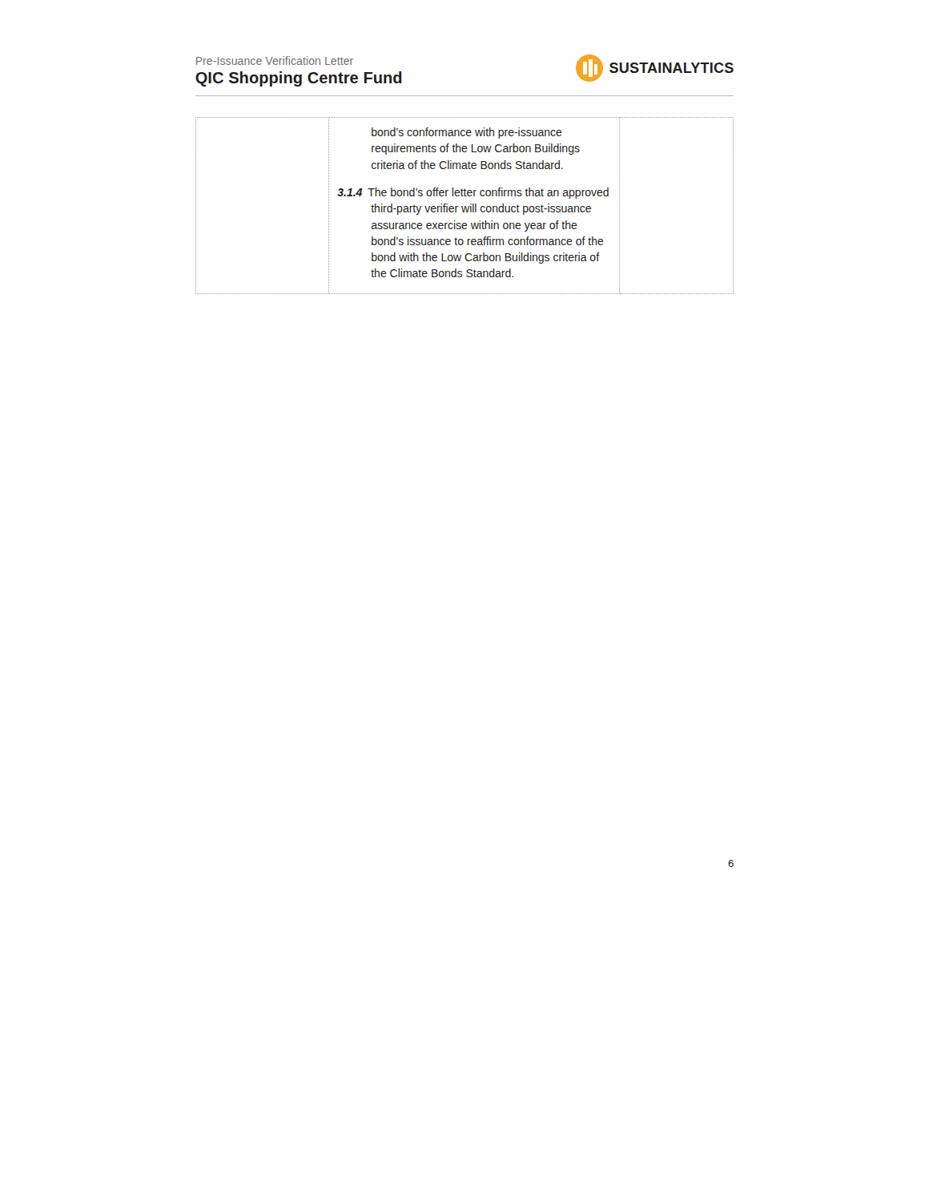Pre-Issuance Verification Letter
QIC Shopping Centre Fund
SUSTAINALYTICS
| | bond’s conformance with pre-issuance requirements of the Low Carbon Buildings criteria of the Climate Bonds Standard. 3.1.4 The bond’s offer letter confirms that an approved third-party verifier will conduct post-issuance assurance exercise within one year of the bond’s issuance to reaffirm conformance of the bond with the Low Carbon Buildings criteria of the Climate Bonds Standard. | |
6